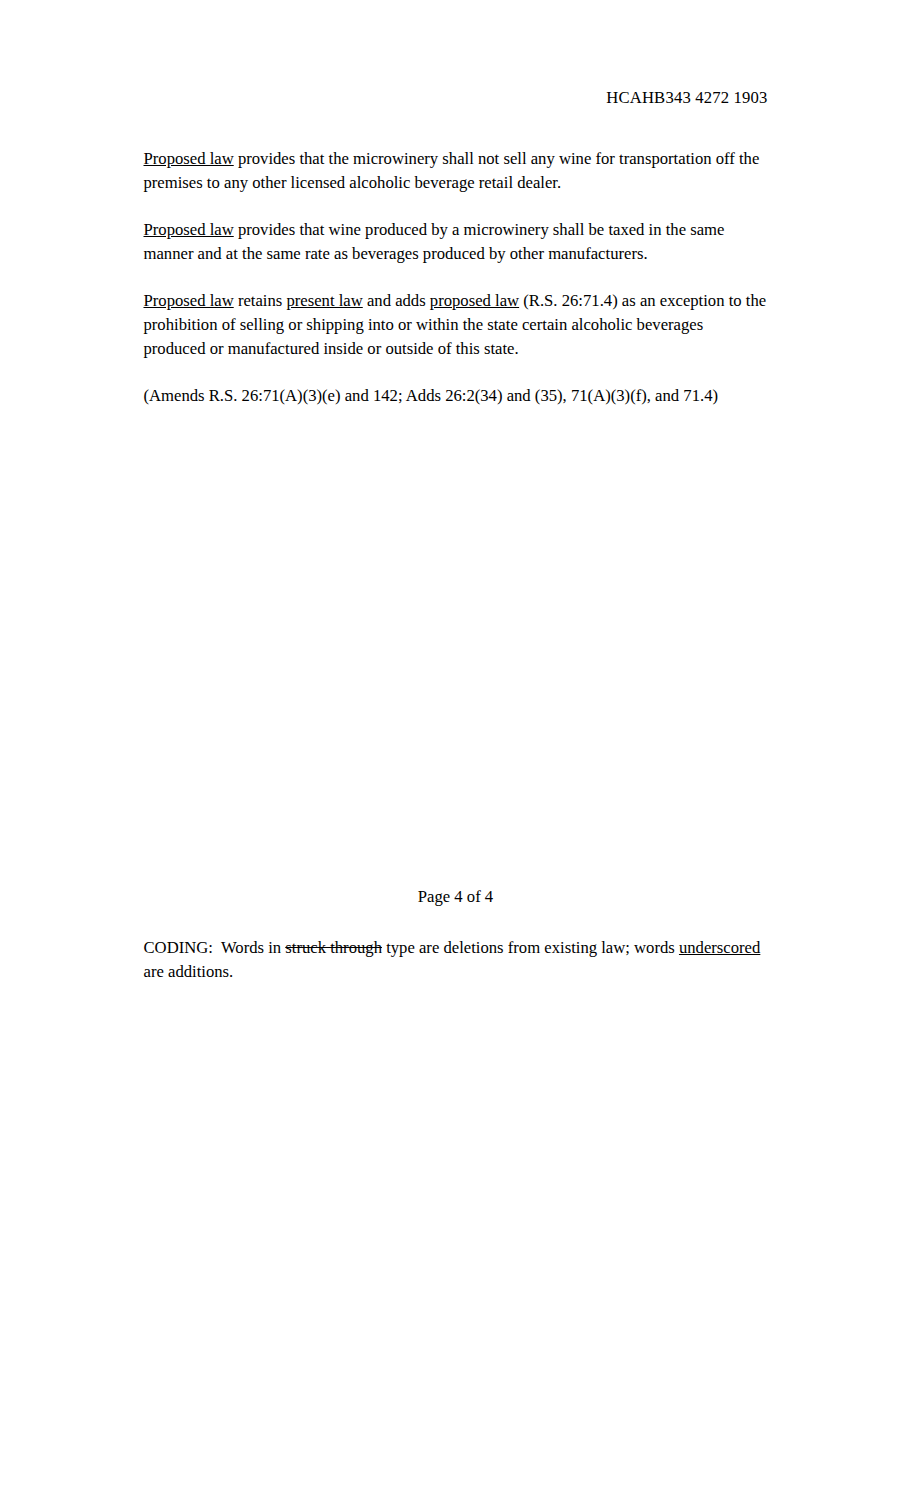HCAHB343 4272 1903
Proposed law provides that the microwinery shall not sell any wine for transportation off the premises to any other licensed alcoholic beverage retail dealer.
Proposed law provides that wine produced by a microwinery shall be taxed in the same manner and at the same rate as beverages produced by other manufacturers.
Proposed law retains present law and adds proposed law (R.S. 26:71.4) as an exception to the prohibition of selling or shipping into or within the state certain alcoholic beverages produced or manufactured inside or outside of this state.
(Amends R.S. 26:71(A)(3)(e) and 142; Adds 26:2(34) and (35), 71(A)(3)(f), and 71.4)
Page 4 of 4
CODING: Words in struck through type are deletions from existing law; words underscored are additions.